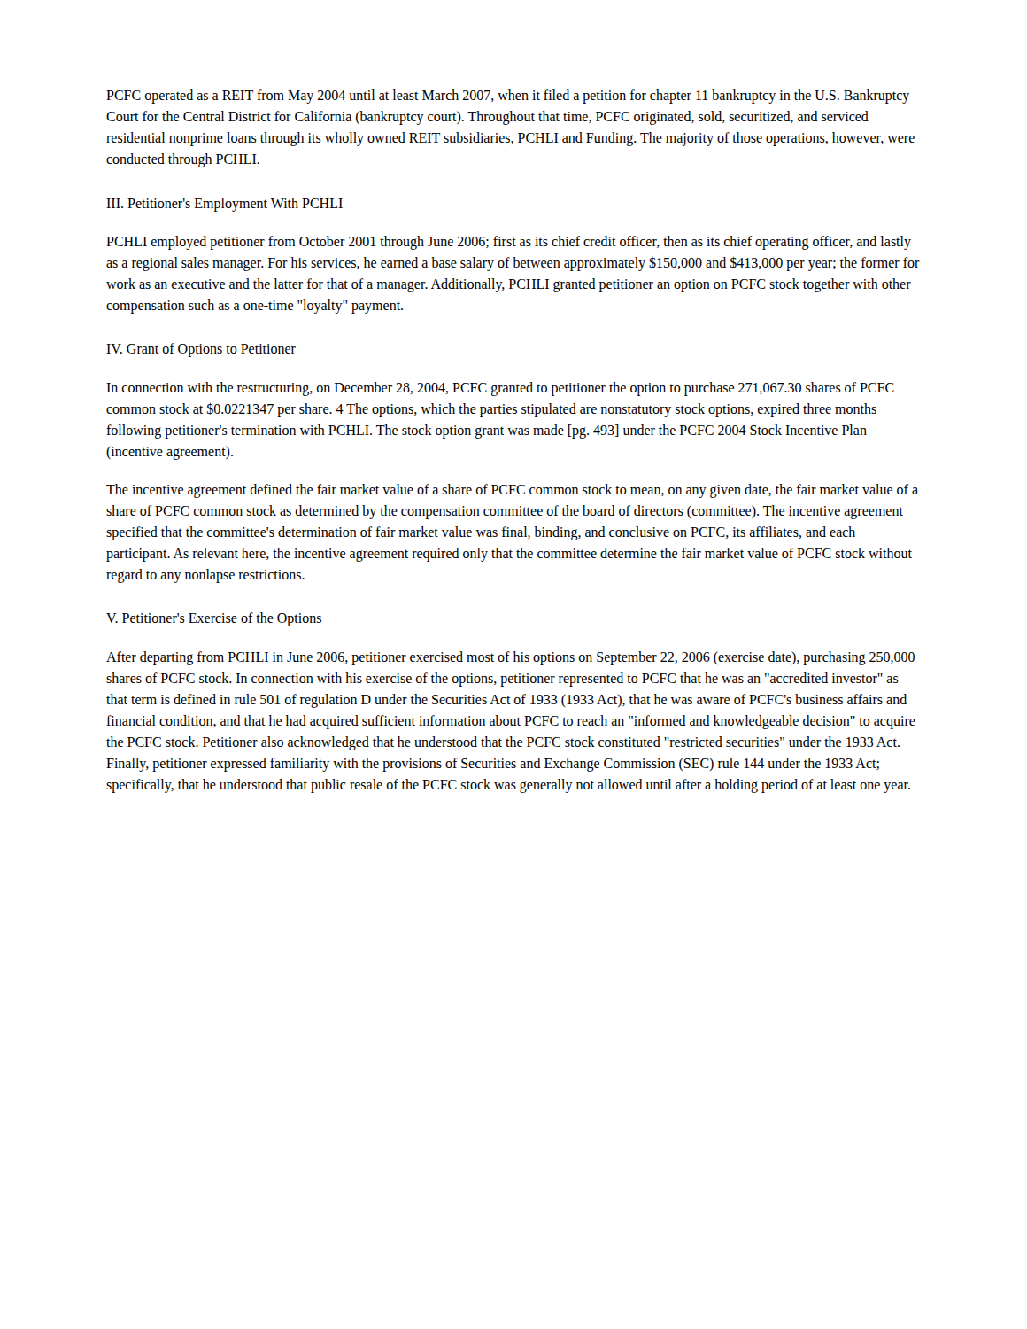PCFC operated as a REIT from May 2004 until at least March 2007, when it filed a petition for chapter 11 bankruptcy in the U.S. Bankruptcy Court for the Central District for California (bankruptcy court). Throughout that time, PCFC originated, sold, securitized, and serviced residential nonprime loans through its wholly owned REIT subsidiaries, PCHLI and Funding. The majority of those operations, however, were conducted through PCHLI.
III. Petitioner's Employment With PCHLI
PCHLI employed petitioner from October 2001 through June 2006; first as its chief credit officer, then as its chief operating officer, and lastly as a regional sales manager. For his services, he earned a base salary of between approximately $150,000 and $413,000 per year; the former for work as an executive and the latter for that of a manager. Additionally, PCHLI granted petitioner an option on PCFC stock together with other compensation such as a one-time "loyalty" payment.
IV. Grant of Options to Petitioner
In connection with the restructuring, on December 28, 2004, PCFC granted to petitioner the option to purchase 271,067.30 shares of PCFC common stock at $0.0221347 per share. 4 The options, which the parties stipulated are nonstatutory stock options, expired three months following petitioner's termination with PCHLI. The stock option grant was made [pg. 493] under the PCFC 2004 Stock Incentive Plan (incentive agreement).
The incentive agreement defined the fair market value of a share of PCFC common stock to mean, on any given date, the fair market value of a share of PCFC common stock as determined by the compensation committee of the board of directors (committee). The incentive agreement specified that the committee's determination of fair market value was final, binding, and conclusive on PCFC, its affiliates, and each participant. As relevant here, the incentive agreement required only that the committee determine the fair market value of PCFC stock without regard to any nonlapse restrictions.
V. Petitioner's Exercise of the Options
After departing from PCHLI in June 2006, petitioner exercised most of his options on September 22, 2006 (exercise date), purchasing 250,000 shares of PCFC stock. In connection with his exercise of the options, petitioner represented to PCFC that he was an "accredited investor" as that term is defined in rule 501 of regulation D under the Securities Act of 1933 (1933 Act), that he was aware of PCFC's business affairs and financial condition, and that he had acquired sufficient information about PCFC to reach an "informed and knowledgeable decision" to acquire the PCFC stock. Petitioner also acknowledged that he understood that the PCFC stock constituted "restricted securities" under the 1933 Act. Finally, petitioner expressed familiarity with the provisions of Securities and Exchange Commission (SEC) rule 144 under the 1933 Act; specifically, that he understood that public resale of the PCFC stock was generally not allowed until after a holding period of at least one year.